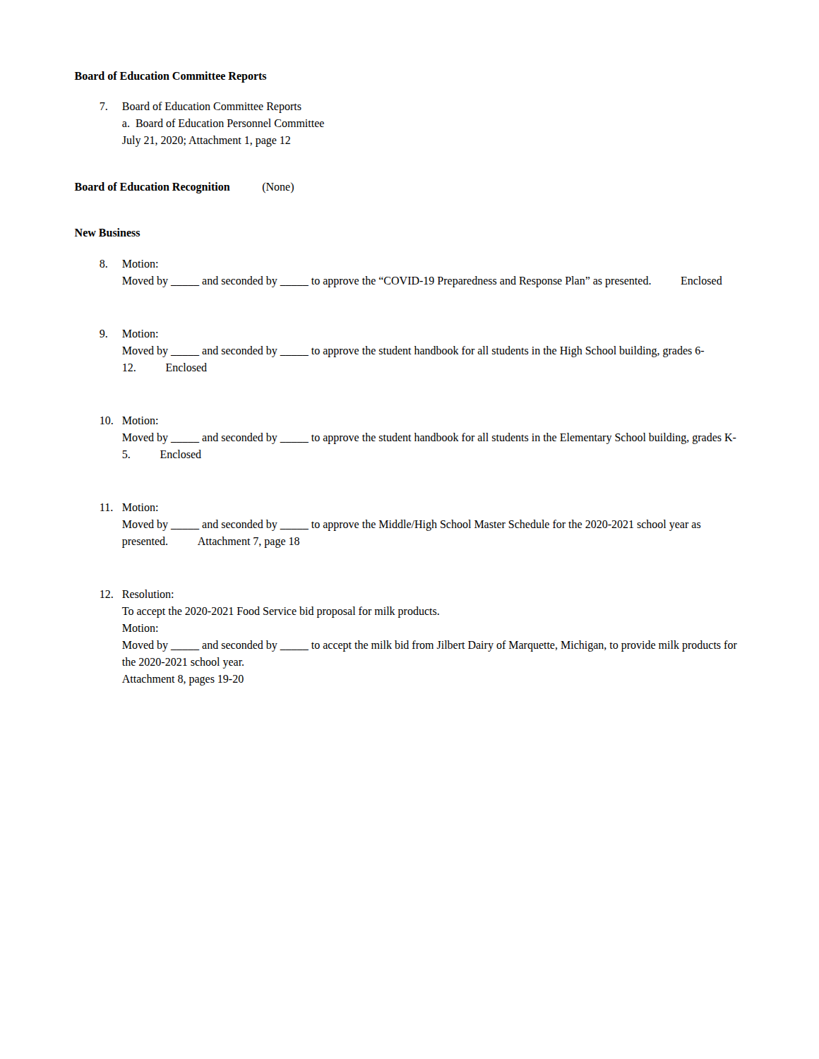Board of Education Committee Reports
7.
Board of Education Committee Reports
a. Board of Education Personnel Committee
July 21, 2020; Attachment 1, page 12
Board of Education Recognition (None)
New Business
8.
Motion:
Moved by _____ and seconded by _____ to approve the “COVID-19 Preparedness and Response Plan” as presented.Enclosed
9.
Motion:
Moved by _____ and seconded by _____ to approve the student handbook for all students in the High School building, grades 6-12.Enclosed
10.
Motion:
Moved by _____ and seconded by _____ to approve the student handbook for all students in the Elementary School building, grades K-5.Enclosed
11.
Motion:
Moved by _____ and seconded by _____ to approve the Middle/High School Master Schedule for the 2020-2021 school year as presented.Attachment 7, page 18
12.
Resolution:
To accept the 2020-2021 Food Service bid proposal for milk products.
Motion:
Moved by _____ and seconded by _____ to accept the milk bid from Jilbert Dairy of Marquette, Michigan, to provide milk products for the 2020-2021 school year.
Attachment 8, pages 19-20